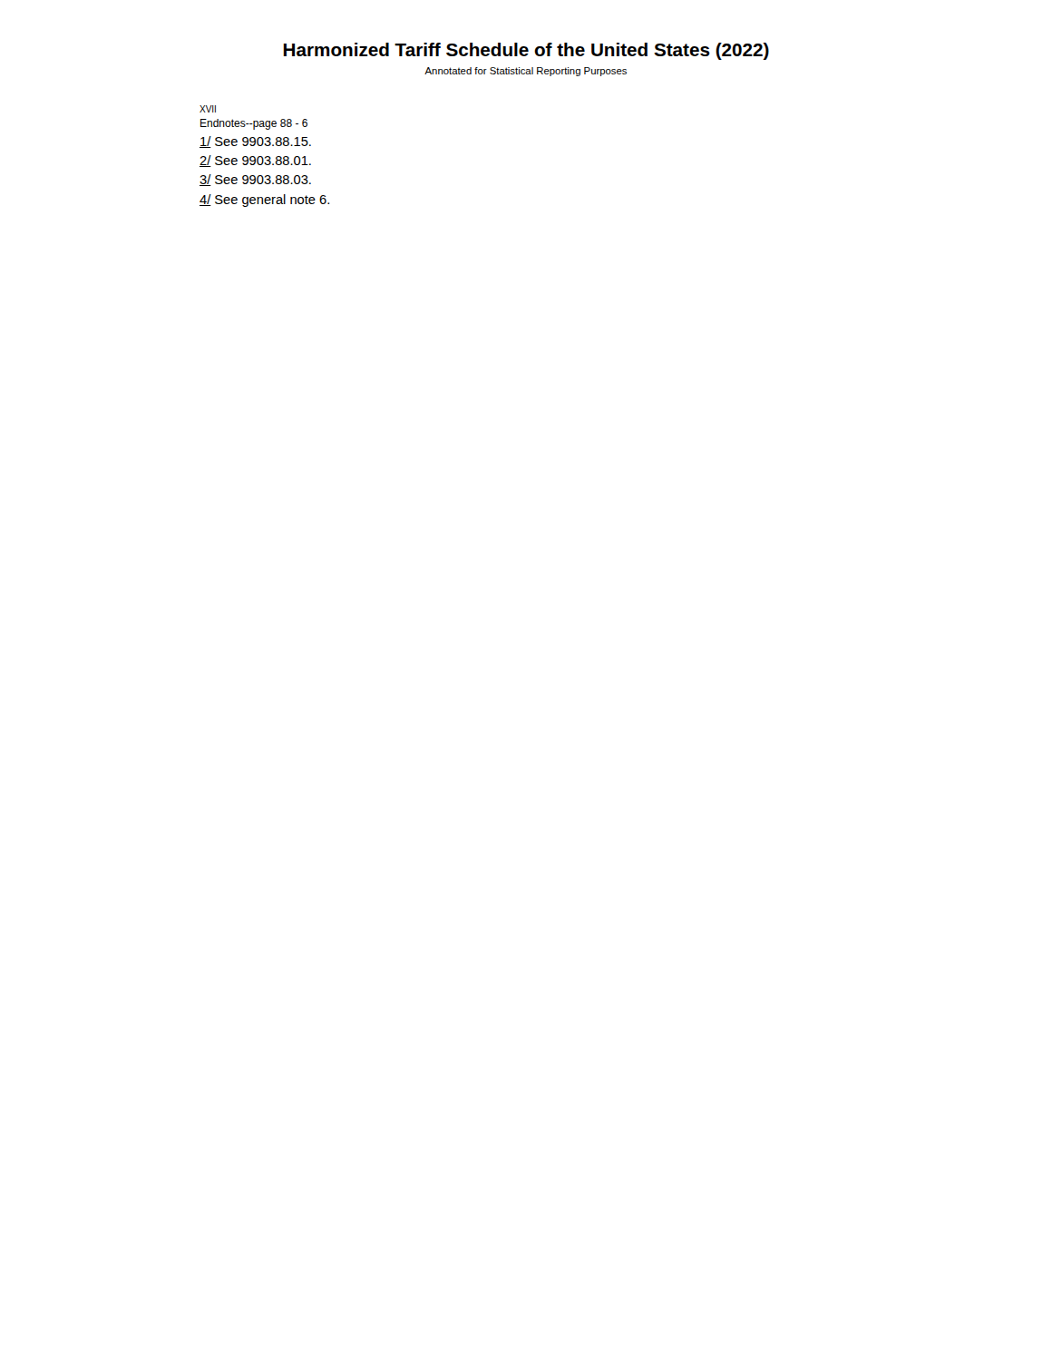Harmonized Tariff Schedule of the United States (2022)
Annotated for Statistical Reporting Purposes
XVII
Endnotes--page 88 - 6
1/ See 9903.88.15.
2/ See 9903.88.01.
3/ See 9903.88.03.
4/ See general note 6.